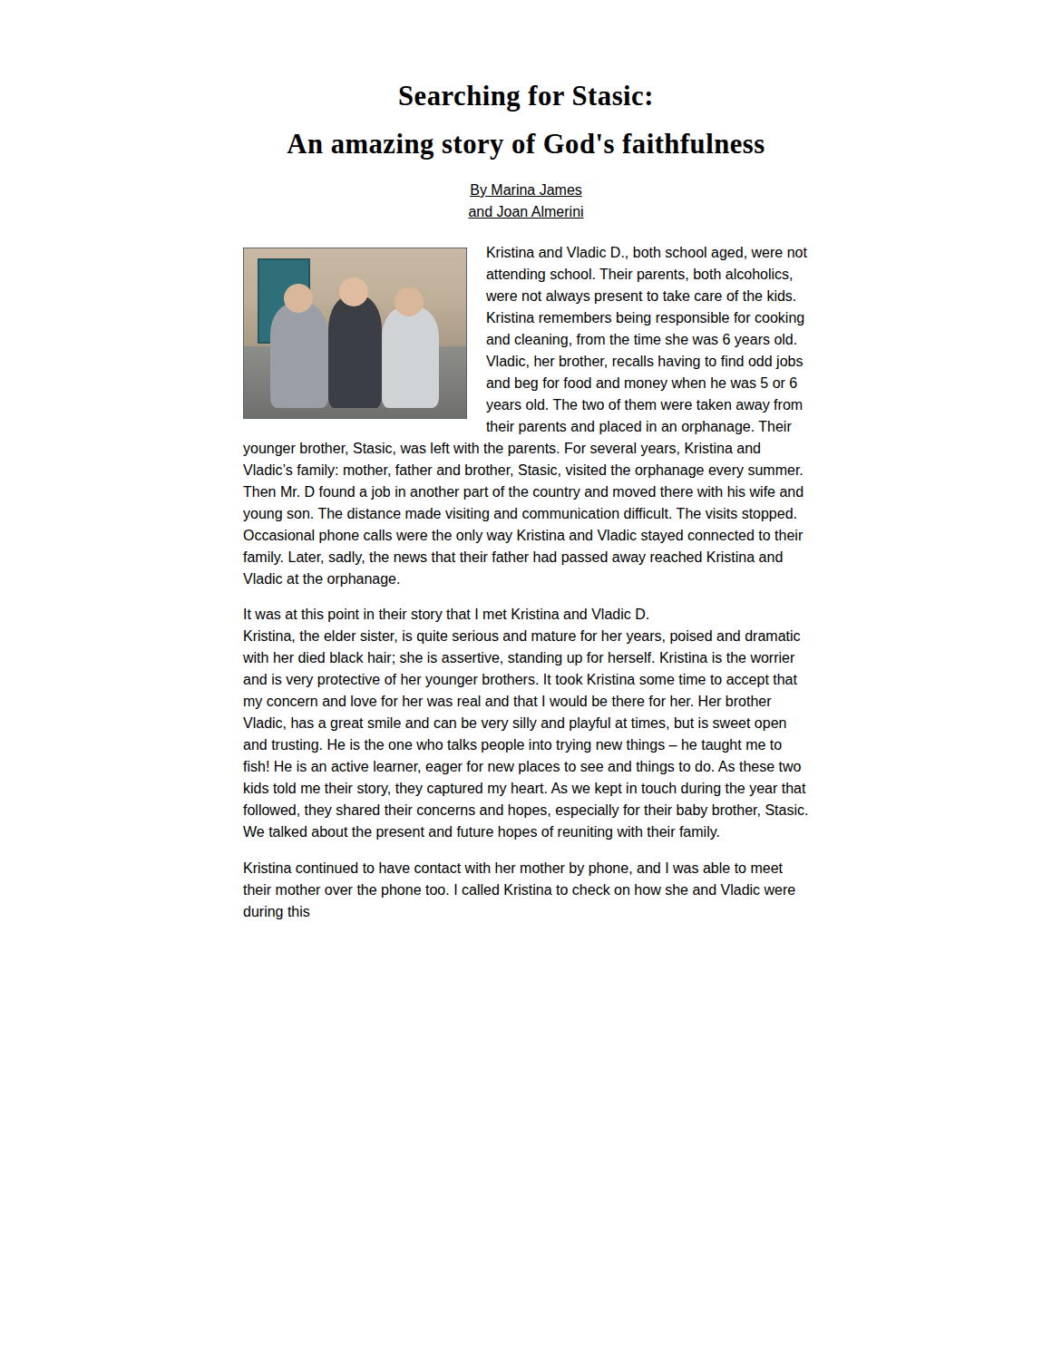Searching for Stasic: An amazing story of God's faithfulness
By Marina James
and Joan Almerini
Kristina and Vladic D., both school aged, were not attending school. Their parents, both alcoholics, were not always present to take care of the kids. Kristina remembers being responsible for cooking and cleaning, from the time she was 6 years old. Vladic, her brother, recalls having to find odd jobs and beg for food and money when he was 5 or 6 years old. The two of them were taken away from their parents and placed in an orphanage. Their younger brother, Stasic, was left with the parents. For several years, Kristina and Vladic’s family: mother, father and brother, Stasic, visited the orphanage every summer. Then Mr. D found a job in another part of the country and moved there with his wife and young son. The distance made visiting and communication difficult. The visits stopped. Occasional phone calls were the only way Kristina and Vladic stayed connected to their family. Later, sadly, the news that their father had passed away reached Kristina and Vladic at the orphanage.
It was at this point in their story that I met Kristina and Vladic D.
Kristina, the elder sister, is quite serious and mature for her years, poised and dramatic with her died black hair; she is assertive, standing up for herself. Kristina is the worrier and is very protective of her younger brothers. It took Kristina some time to accept that my concern and love for her was real and that I would be there for her. Her brother Vladic, has a great smile and can be very silly and playful at times, but is sweet open and trusting. He is the one who talks people into trying new things – he taught me to fish! He is an active learner, eager for new places to see and things to do. As these two kids told me their story, they captured my heart. As we kept in touch during the year that followed, they shared their concerns and hopes, especially for their baby brother, Stasic. We talked about the present and future hopes of reuniting with their family.
Kristina continued to have contact with her mother by phone, and I was able to meet their mother over the phone too. I called Kristina to check on how she and Vladic were during this